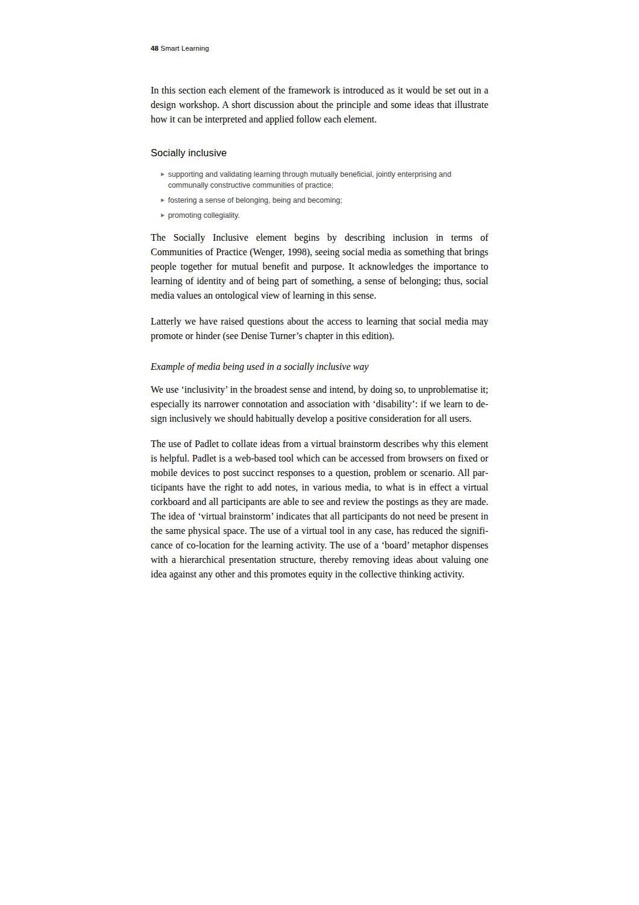48 Smart Learning
In this section each element of the framework is introduced as it would be set out in a design workshop. A short discussion about the principle and some ideas that illustrate how it can be interpreted and applied follow each element.
Socially inclusive
supporting and validating learning through mutually beneficial, jointly enterprising and communally constructive communities of practice;
fostering a sense of belonging, being and becoming;
promoting collegiality.
The Socially Inclusive element begins by describing inclusion in terms of Communities of Practice (Wenger, 1998), seeing social media as something that brings people together for mutual benefit and purpose. It acknowledges the importance to learning of identity and of being part of something, a sense of belonging; thus, social media values an ontological view of learning in this sense.
Latterly we have raised questions about the access to learning that social media may promote or hinder (see Denise Turner’s chapter in this edition).
Example of media being used in a socially inclusive way
We use ‘inclusivity’ in the broadest sense and intend, by doing so, to unproblematise it; especially its narrower connotation and association with ‘disability’: if we learn to design inclusively we should habitually develop a positive consideration for all users.
The use of Padlet to collate ideas from a virtual brainstorm describes why this element is helpful. Padlet is a web-based tool which can be accessed from browsers on fixed or mobile devices to post succinct responses to a question, problem or scenario. All participants have the right to add notes, in various media, to what is in effect a virtual corkboard and all participants are able to see and review the postings as they are made. The idea of ‘virtual brainstorm’ indicates that all participants do not need be present in the same physical space. The use of a virtual tool in any case, has reduced the significance of co-location for the learning activity. The use of a ‘board’ metaphor dispenses with a hierarchical presentation structure, thereby removing ideas about valuing one idea against any other and this promotes equity in the collective thinking activity.